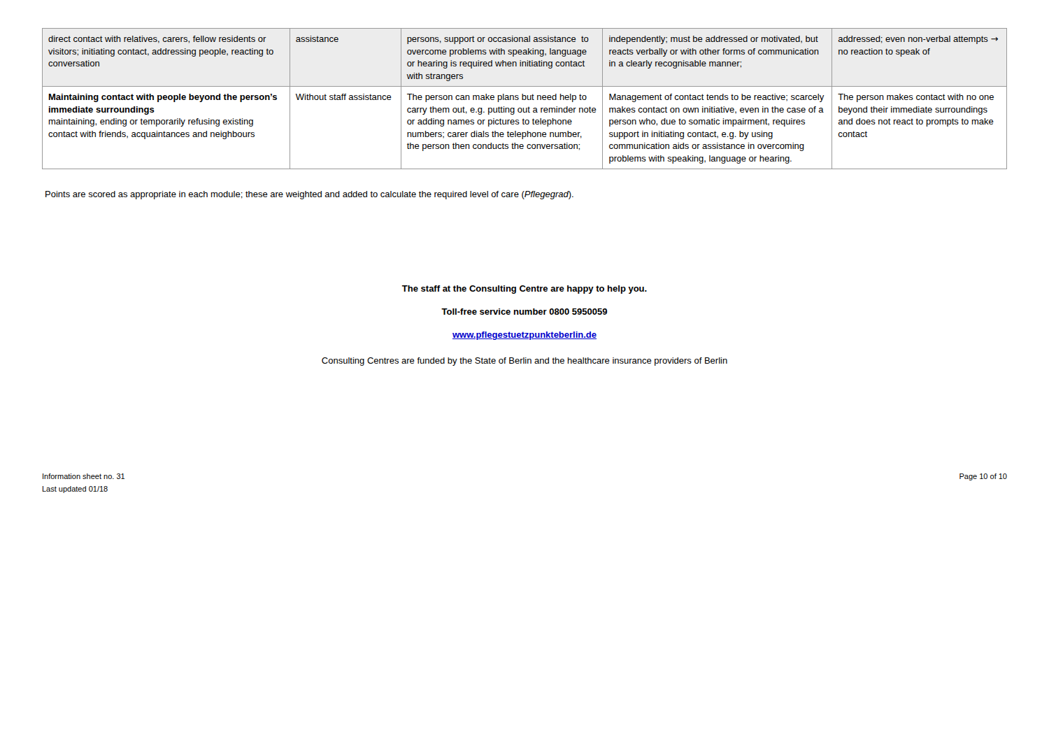| direct contact with relatives, carers, fellow residents or visitors; initiating contact, addressing people, reacting to conversation | assistance | persons, support or occasional assistance to overcome problems with speaking, language or hearing is required when initiating contact with strangers | independently; must be addressed or motivated, but reacts verbally or with other forms of communication in a clearly recognisable manner; | addressed; even non-verbal attempts → no reaction to speak of |
| Maintaining contact with people beyond the person’s immediate surroundings maintaining, ending or temporarily refusing existing contact with friends, acquaintances and neighbours | Without staff assistance | The person can make plans but need help to carry them out, e.g. putting out a reminder note or adding names or pictures to telephone numbers; carer dials the telephone number, the person then conducts the conversation; | Management of contact tends to be reactive; scarcely makes contact on own initiative, even in the case of a person who, due to somatic impairment, requires support in initiating contact, e.g. by using communication aids or assistance in overcoming problems with speaking, language or hearing. | The person makes contact with no one beyond their immediate surroundings and does not react to prompts to make contact |
Points are scored as appropriate in each module; these are weighted and added to calculate the required level of care (Pflegegrad).
The staff at the Consulting Centre are happy to help you.
Toll-free service number 0800 5950059
www.pflegestuetzpunkteberlin.de
Consulting Centres are funded by the State of Berlin and the healthcare insurance providers of Berlin
Information sheet no. 31
Last updated 01/18
Page 10 of 10